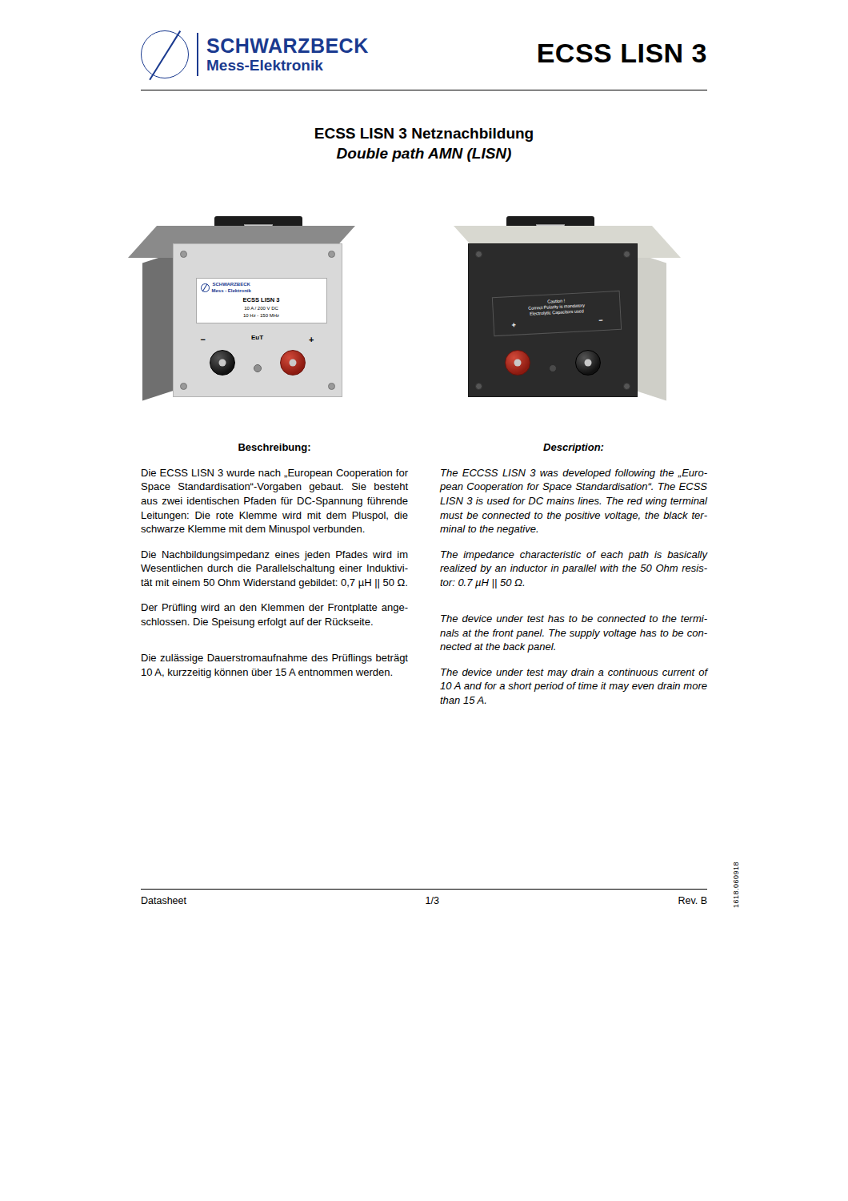SCHWARZBECK
Mess-Elektronik
ECSS LISN 3
ECSS LISN 3 Netznachbildung Double path AMN (LISN)
SCHWARZBECK
Mess - Elektronik
ECSS LISN 3
10 A / 200 V DC
10 Hz - 150 MHz
− EuT +
Caution !
Correct Polarity is mandatory
Electrolytic Capacitors used
+−
Beschreibung:
Die ECSS LISN 3 wurde nach „European Cooperation for Space Standardisation“-Vorgaben gebaut. Sie besteht aus zwei identischen Pfaden für DC-Spannung führende Leitungen: Die rote Klemme wird mit dem Pluspol, die schwarze Klemme mit dem Minuspol verbunden.
Die Nachbildungsimpedanz eines jeden Pfades wird im Wesentlichen durch die Parallelschaltung einer Induktivität mit einem 50 Ohm Widerstand gebildet: 0,7 µH || 50 Ω.
Der Prüfling wird an den Klemmen der Frontplatte angeschlossen. Die Speisung erfolgt auf der Rückseite.
Die zulässige Dauerstromaufnahme des Prüflings beträgt 10 A, kurzzeitig können über 15 A entnommen werden.
Description:
The ECCSS LISN 3 was developed following the „European Cooperation for Space Standardisation“. The ECSS LISN 3 is used for DC mains lines. The red wing terminal must be connected to the positive voltage, the black terminal to the negative.
The impedance characteristic of each path is basically realized by an inductor in parallel with the 50 Ohm resistor: 0.7 µH || 50 Ω.
The device under test has to be connected to the terminals at the front panel. The supply voltage has to be connected at the back panel.
The device under test may drain a continuous current of 10 A and for a short period of time it may even drain more than 15 A.
Datasheet 1/3 Rev. B
1618.060918